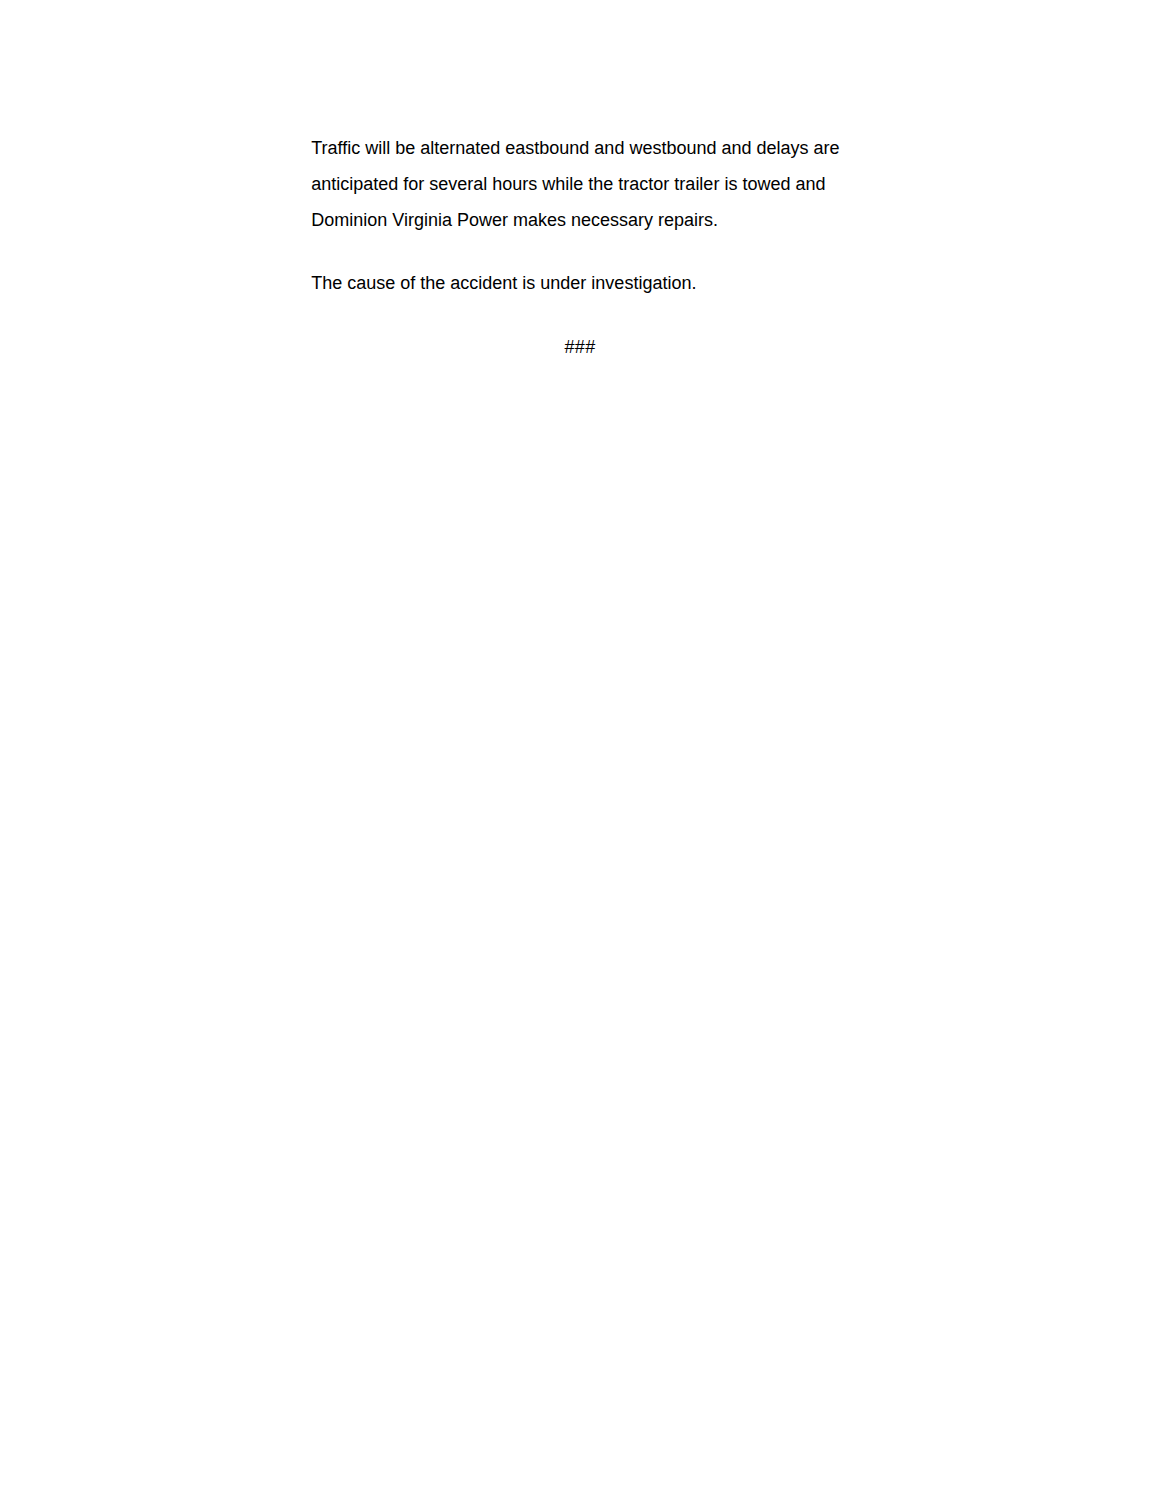Traffic will be alternated eastbound and westbound and delays are anticipated for several hours while the tractor trailer is towed and Dominion Virginia Power makes necessary repairs.
The cause of the accident is under investigation.
###